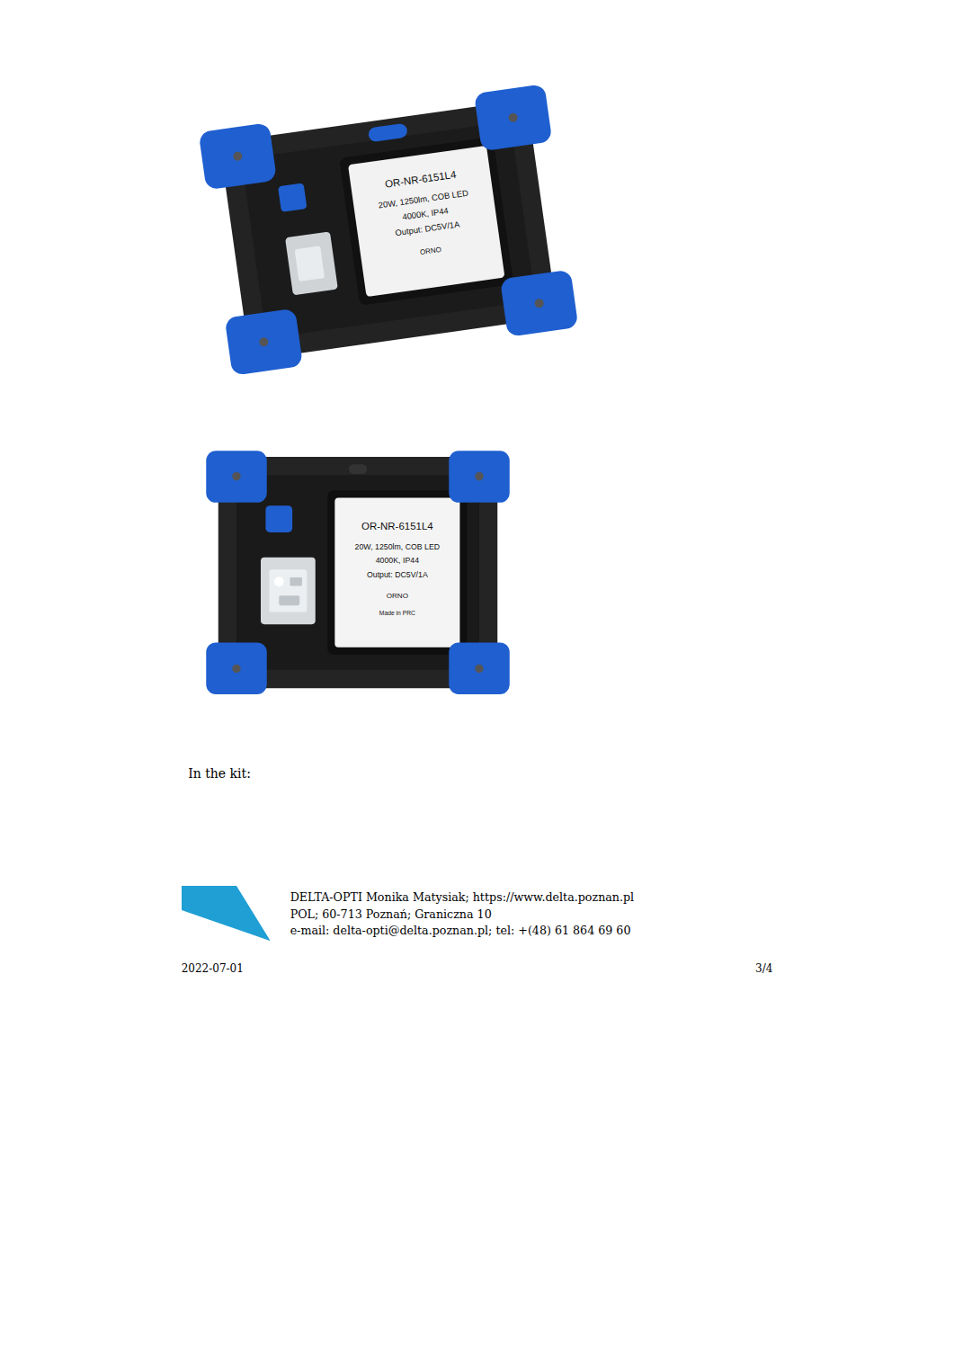In the kit:
DELTA-OPTI Monika Matysiak; https://www.delta.poznan.pl
POL; 60-713 Poznań; Graniczna 10
e-mail: delta-opti@delta.poznan.pl; tel: +(48) 61 864 69 60
2022-07-01
3/4